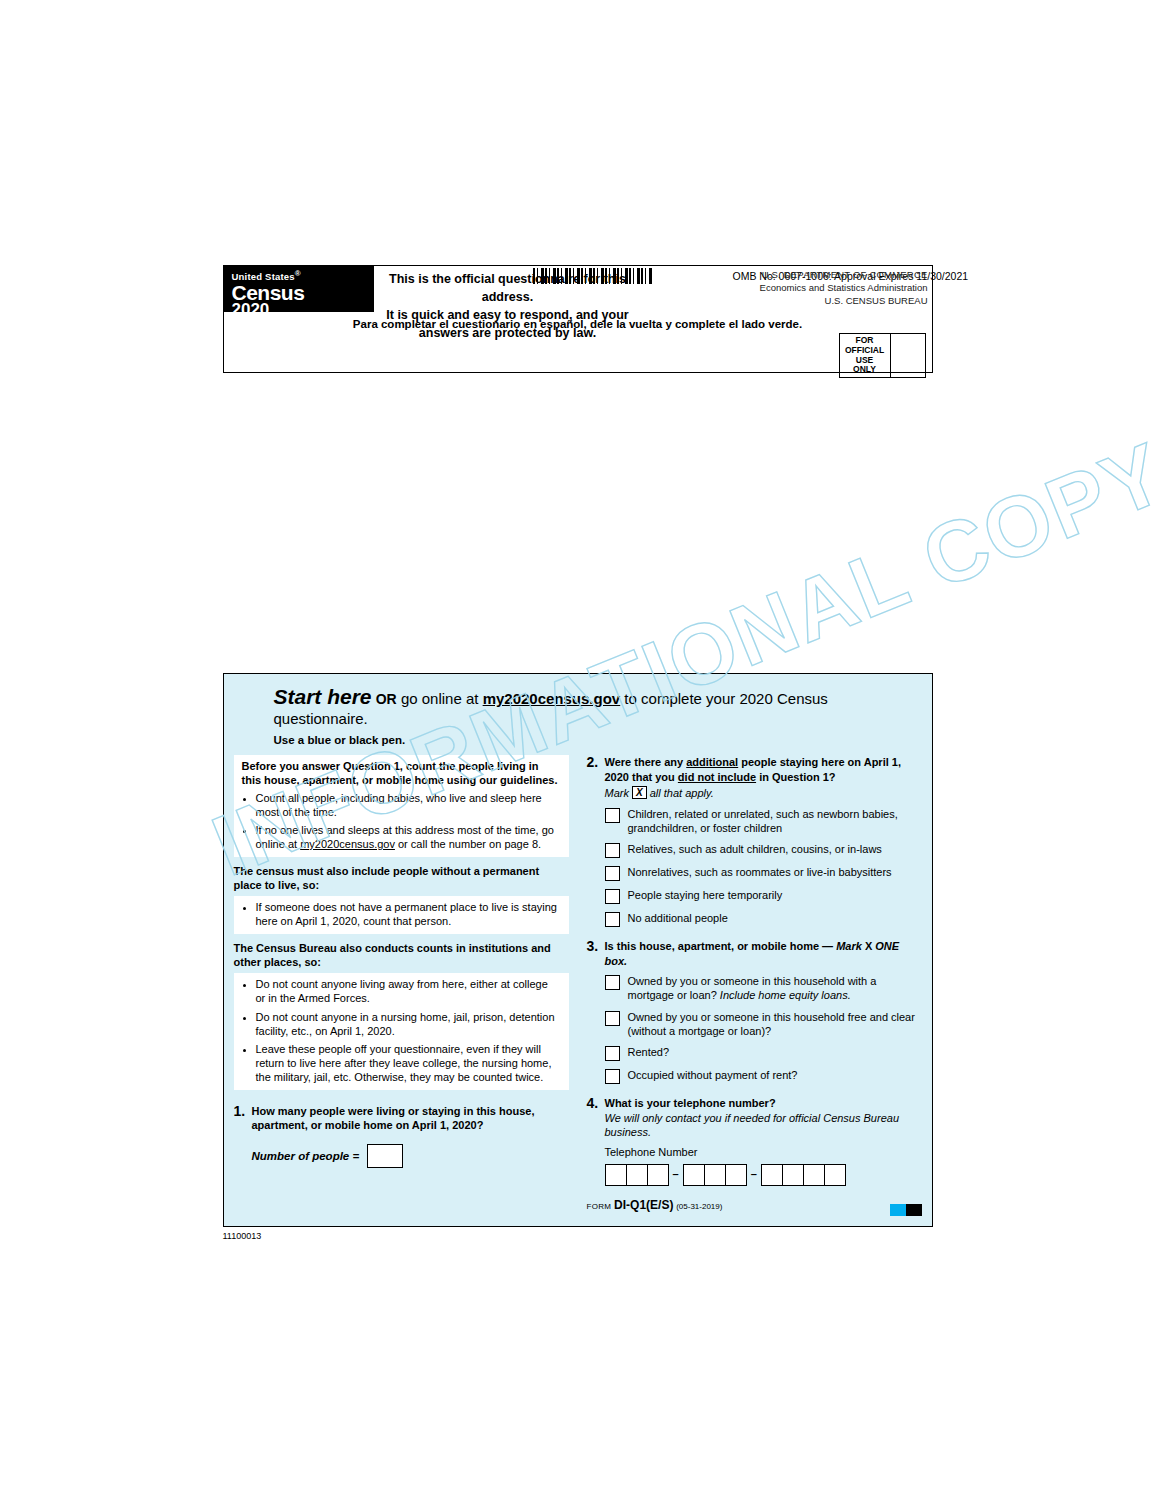OMB No. 0607-1006: Approval Expires 11/30/2021
United States®
Census
2020
This is the official questionnaire for this address.
It is quick and easy to respond, and your answers are protected by law.
U.S. DEPARTMENT OF COMMERCE
Economics and Statistics Administration
U.S. CENSUS BUREAU
Para completar el cuestionario en español, dele la vuelta y complete el lado verde.
FOR
OFFICIAL
USE ONLY
INFORMATIONAL COPY
Start here OR go online at my2020census.gov to complete your 2020 Census questionnaire.
Use a blue or black pen.
Before you answer Question 1, count the people living in this house, apartment, or mobile home using our guidelines.
Count all people, including babies, who live and sleep here most of the time.
If no one lives and sleeps at this address most of the time, go online at my2020census.gov or call the number on page 8.
The census must also include people without a permanent place to live, so:
If someone does not have a permanent place to live is staying here on April 1, 2020, count that person.
The Census Bureau also conducts counts in institutions and other places, so:
Do not count anyone living away from here, either at college or in the Armed Forces.
Do not count anyone in a nursing home, jail, prison, detention facility, etc., on April 1, 2020.
Leave these people off your questionnaire, even if they will return to live here after they leave college, the nursing home, the military, jail, etc. Otherwise, they may be counted twice.
1.
How many people were living or staying in this house, apartment, or mobile home on April 1, 2020?
Number of people =
2.
Were there any additional people staying here on April 1, 2020 that you did not include in Question 1?
Mark X all that apply.
Children, related or unrelated, such as newborn babies, grandchildren, or foster children
Relatives, such as adult children, cousins, or in-laws
Nonrelatives, such as roommates or live-in babysitters
People staying here temporarily
No additional people
3.
Is this house, apartment, or mobile home — Mark X ONE box.
Owned by you or someone in this household with a mortgage or loan? Include home equity loans.
Owned by you or someone in this household free and clear (without a mortgage or loan)?
Rented?
Occupied without payment of rent?
4.
What is your telephone number?
We will only contact you if needed for official Census Bureau business.
Telephone Number
– –
FORM DI-Q1(E/S) (05-31-2019)
11100013